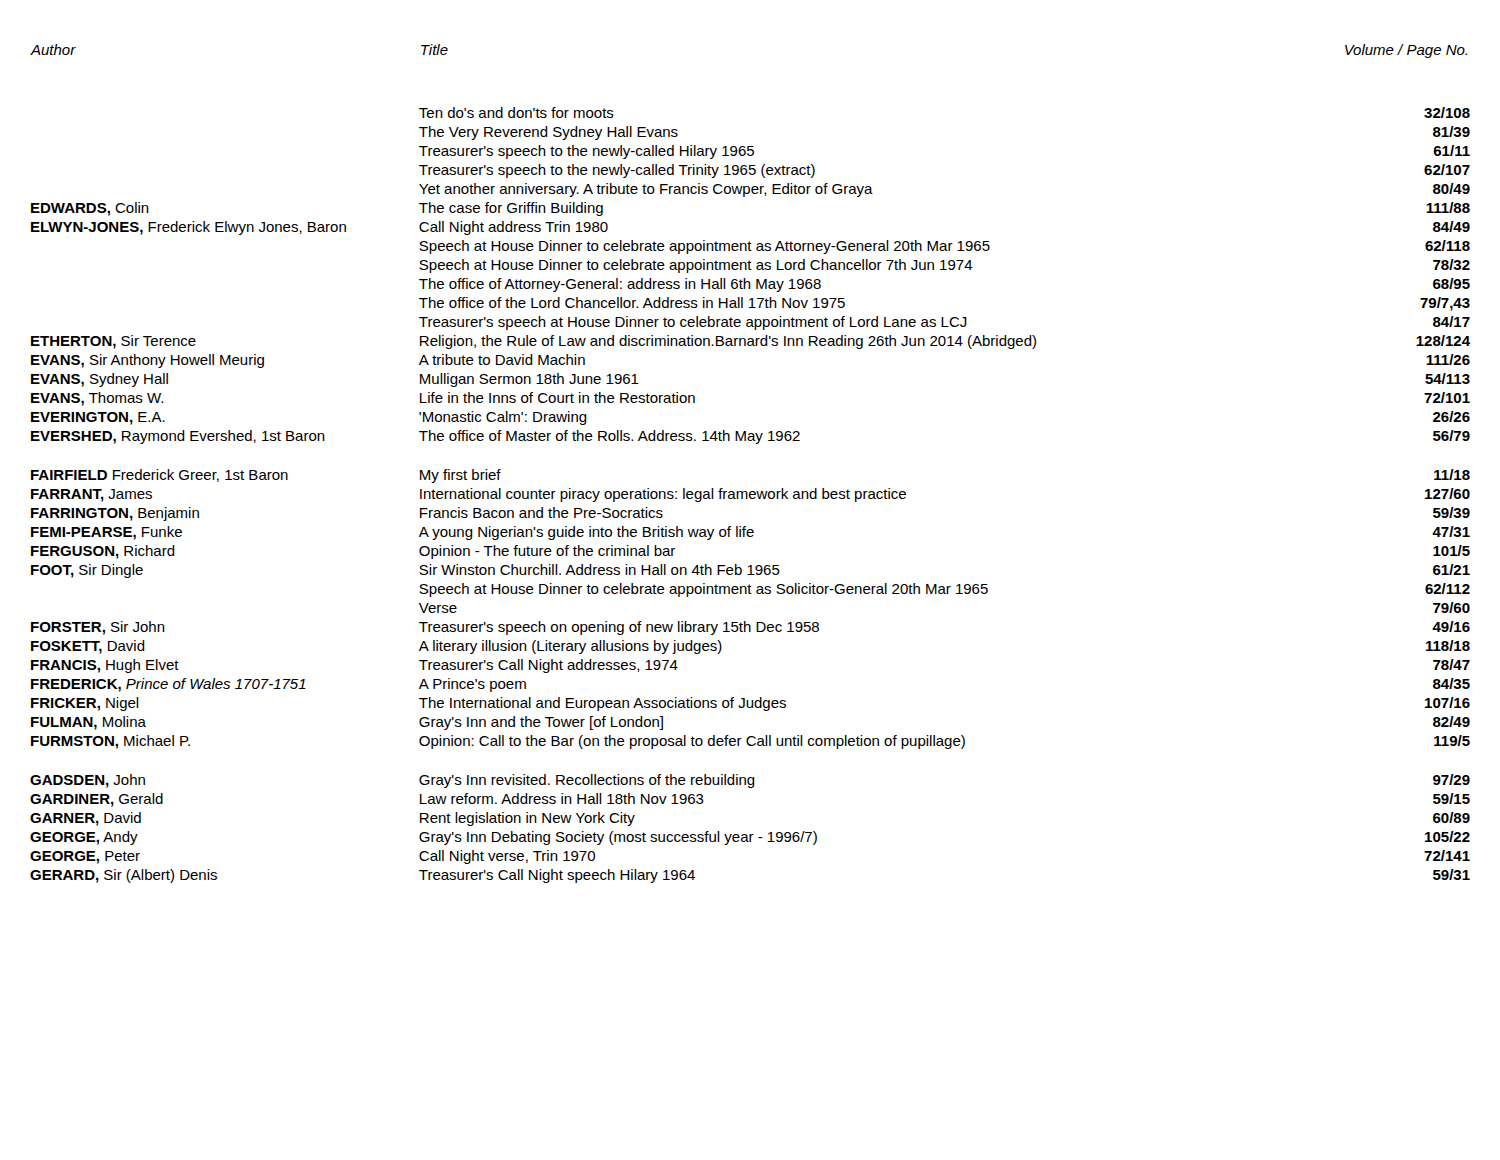| Author | Title | Volume / Page No. |
| --- | --- | --- |
| | Ten do's and don'ts for moots | 32/108 |
| | The Very Reverend Sydney Hall Evans | 81/39 |
| | Treasurer's speech to the newly-called Hilary 1965 | 61/11 |
| | Treasurer's speech to the newly-called Trinity 1965 (extract) | 62/107 |
| | Yet another anniversary. A tribute to Francis Cowper, Editor of Graya | 80/49 |
| EDWARDS, Colin | The case for Griffin Building | 111/88 |
| ELWYN-JONES, Frederick Elwyn Jones, Baron | Call Night address Trin 1980 | 84/49 |
| | Speech at House Dinner to celebrate appointment as Attorney-General 20th Mar 1965 | 62/118 |
| | Speech at House Dinner to celebrate appointment as Lord Chancellor 7th Jun 1974 | 78/32 |
| | The office of Attorney-General: address in Hall 6th May 1968 | 68/95 |
| | The office of the Lord Chancellor. Address in Hall 17th Nov 1975 | 79/7,43 |
| | Treasurer's speech at House Dinner to celebrate appointment of Lord Lane as LCJ | 84/17 |
| ETHERTON, Sir Terence | Religion, the Rule of Law and discrimination.Barnard's Inn Reading 26th Jun 2014 (Abridged) | 128/124 |
| EVANS, Sir Anthony Howell Meurig | A tribute to David Machin | 111/26 |
| EVANS, Sydney Hall | Mulligan Sermon 18th June 1961 | 54/113 |
| EVANS, Thomas W. | Life in the Inns of Court in the Restoration | 72/101 |
| EVERINGTON, E.A. | 'Monastic Calm': Drawing | 26/26 |
| EVERSHED, Raymond Evershed, 1st Baron | The office of Master of the Rolls. Address. 14th May 1962 | 56/79 |
| FAIRFIELD Frederick Greer, 1st Baron | My first brief | 11/18 |
| FARRANT, James | International counter piracy operations: legal framework and best practice | 127/60 |
| FARRINGTON, Benjamin | Francis Bacon and the Pre-Socratics | 59/39 |
| FEMI-PEARSE, Funke | A young Nigerian's guide into the British way of life | 47/31 |
| FERGUSON, Richard | Opinion - The future of the criminal bar | 101/5 |
| FOOT, Sir Dingle | Sir Winston Churchill. Address in Hall on 4th Feb 1965 | 61/21 |
| | Speech at House Dinner to celebrate appointment as Solicitor-General 20th Mar 1965 | 62/112 |
| | Verse | 79/60 |
| FORSTER, Sir John | Treasurer's speech on opening of new library 15th Dec 1958 | 49/16 |
| FOSKETT, David | A literary illusion (Literary allusions by judges) | 118/18 |
| FRANCIS, Hugh Elvet | Treasurer's Call Night addresses, 1974 | 78/47 |
| FREDERICK, Prince of Wales 1707-1751 | A Prince's poem | 84/35 |
| FRICKER, Nigel | The International and European Associations of Judges | 107/16 |
| FULMAN, Molina | Gray's Inn and the Tower [of London] | 82/49 |
| FURMSTON, Michael P. | Opinion: Call to the Bar (on the proposal to defer Call until completion of pupillage) | 119/5 |
| GADSDEN, John | Gray's Inn revisited. Recollections of the rebuilding | 97/29 |
| GARDINER, Gerald | Law reform. Address in Hall 18th Nov 1963 | 59/15 |
| GARNER, David | Rent legislation in New York City | 60/89 |
| GEORGE, Andy | Gray's Inn Debating Society (most successful year - 1996/7) | 105/22 |
| GEORGE, Peter | Call Night verse, Trin 1970 | 72/141 |
| GERARD, Sir (Albert) Denis | Treasurer's Call Night speech Hilary 1964 | 59/31 |